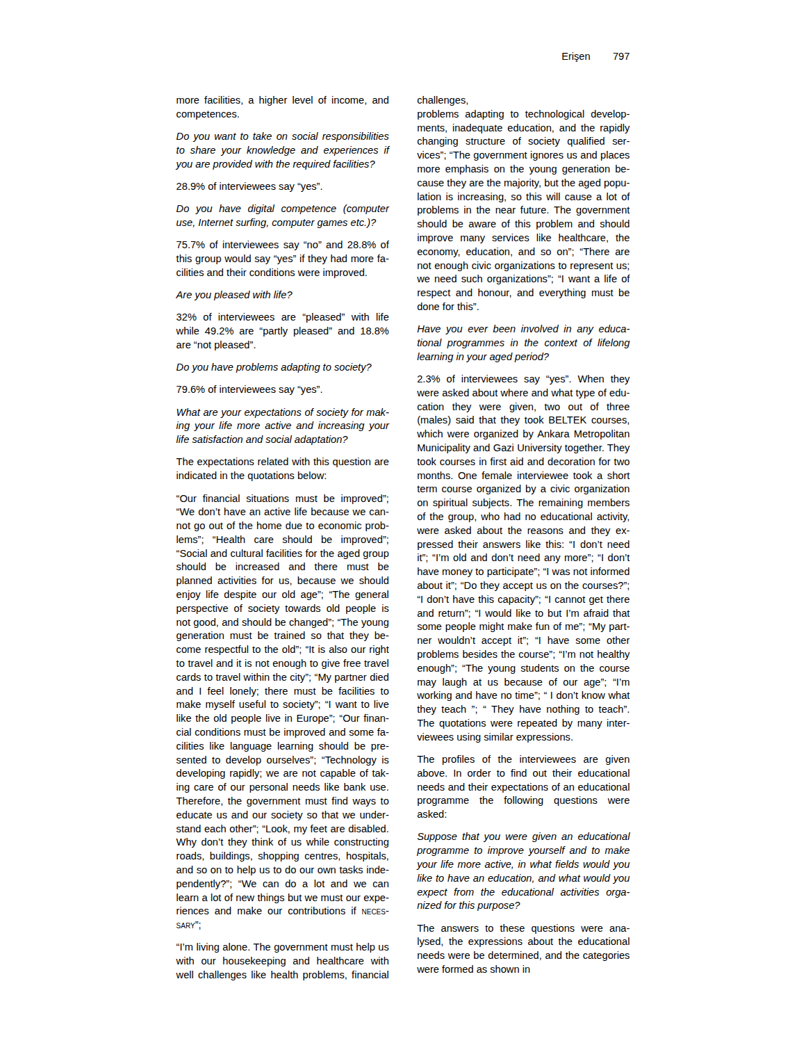Erişen 797
more facilities, a higher level of income, and competences.
Do you want to take on social responsibilities to share your knowledge and experiences if you are provided with the required facilities?
28.9% of interviewees say “yes”.
Do you have digital competence (computer use, Internet surfing, computer games etc.)?
75.7% of interviewees say “no” and 28.8% of this group would say “yes” if they had more facilities and their conditions were improved.
Are you pleased with life?
32% of interviewees are “pleased” with life while 49.2% are “partly pleased” and 18.8% are “not pleased”.
Do you have problems adapting to society?
79.6% of interviewees say “yes”.
What are your expectations of society for making your life more active and increasing your life satisfaction and social adaptation?
The expectations related with this question are indicated in the quotations below:
“Our financial situations must be improved”; “We don’t have an active life because we cannot go out of the home due to economic problems”; “Health care should be improved”; “Social and cultural facilities for the aged group should be increased and there must be planned activities for us, because we should enjoy life despite our old age”; “The general perspective of society towards old people is not good, and should be changed”; “The young generation must be trained so that they become respectful to the old”; “It is also our right to travel and it is not enough to give free travel cards to travel within the city”; “My partner died and I feel lonely; there must be facilities to make myself useful to society”; “I want to live like the old people live in Europe”; “Our financial conditions must be improved and some facilities like language learning should be presented to develop ourselves”; “Technology is developing rapidly; we are not capable of taking care of our personal needs like bank use. Therefore, the government must find ways to educate us and our society so that we understand each other”; “Look, my feet are disabled. Why don’t they think of us while constructing roads, buildings, shopping centres, hospitals, and so on to help us to do our own tasks independently?”; “We can do a lot and we can learn a lot of new things but we must our experiences and make our contributions if necessary”;
“I’m living alone. The government must help us with our housekeeping and healthcare with well challenges like health problems, financial challenges,
problems adapting to technological developments, inadequate education, and the rapidly changing structure of society qualified services”; “The government ignores us and places more emphasis on the young generation because they are the majority, but the aged population is increasing, so this will cause a lot of problems in the near future. The government should be aware of this problem and should improve many services like healthcare, the economy, education, and so on”; “There are not enough civic organizations to represent us; we need such organizations”; “I want a life of respect and honour, and everything must be done for this”.
Have you ever been involved in any educational programmes in the context of lifelong learning in your aged period?
2.3% of interviewees say “yes”. When they were asked about where and what type of education they were given, two out of three (males) said that they took BELTEK courses, which were organized by Ankara Metropolitan Municipality and Gazi University together. They took courses in first aid and decoration for two months. One female interviewee took a short term course organized by a civic organization on spiritual subjects. The remaining members of the group, who had no educational activity, were asked about the reasons and they expressed their answers like this: “I don’t need it”; “I’m old and don’t need any more”; “I don’t have money to participate”; “I was not informed about it”; “Do they accept us on the courses?”; “I don’t have this capacity”; “I cannot get there and return”; “I would like to but I’m afraid that some people might make fun of me”; “My partner wouldn’t accept it”; “I have some other problems besides the course”; “I’m not healthy enough”; “The young students on the course may laugh at us because of our age”; “I’m working and have no time”; “ I don’t know what they teach ”; “ They have nothing to teach”. The quotations were repeated by many interviewees using similar expressions.
The profiles of the interviewees are given above. In order to find out their educational needs and their expectations of an educational programme the following questions were asked:
Suppose that you were given an educational programme to improve yourself and to make your life more active, in what fields would you like to have an education, and what would you expect from the educational activities organized for this purpose?
The answers to these questions were analysed, the expressions about the educational needs were be determined, and the categories were formed as shown in